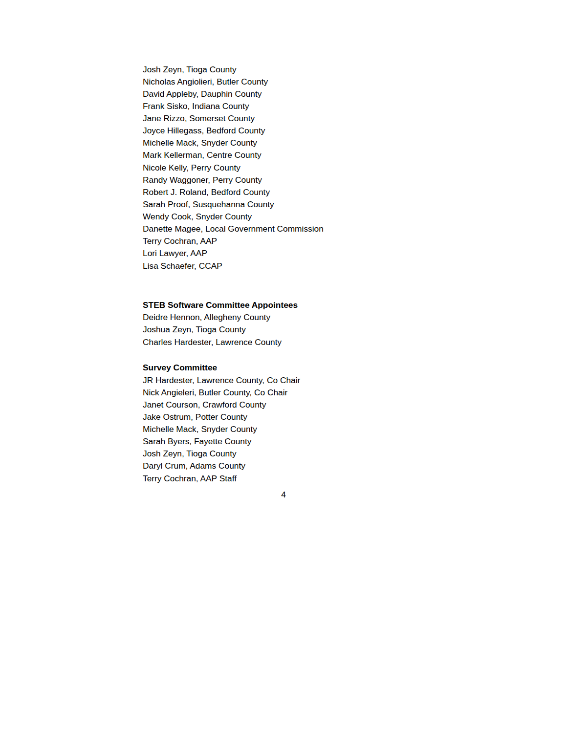Josh Zeyn, Tioga County
Nicholas Angiolieri, Butler County
David Appleby, Dauphin County
Frank Sisko, Indiana County
Jane Rizzo, Somerset County
Joyce Hillegass, Bedford County
Michelle Mack, Snyder County
Mark Kellerman, Centre County
Nicole Kelly, Perry County
Randy Waggoner, Perry County
Robert J. Roland, Bedford County
Sarah Proof, Susquehanna County
Wendy Cook, Snyder County
Danette Magee, Local Government Commission
Terry Cochran, AAP
Lori Lawyer, AAP
Lisa Schaefer, CCAP
STEB Software Committee Appointees
Deidre Hennon, Allegheny County
Joshua Zeyn, Tioga County
Charles Hardester, Lawrence County
Survey Committee
JR Hardester, Lawrence County, Co Chair
Nick Angieleri, Butler County, Co Chair
Janet Courson, Crawford County
Jake Ostrum, Potter County
Michelle Mack, Snyder County
Sarah Byers, Fayette County
Josh Zeyn, Tioga County
Daryl Crum, Adams County
Terry Cochran, AAP Staff
4